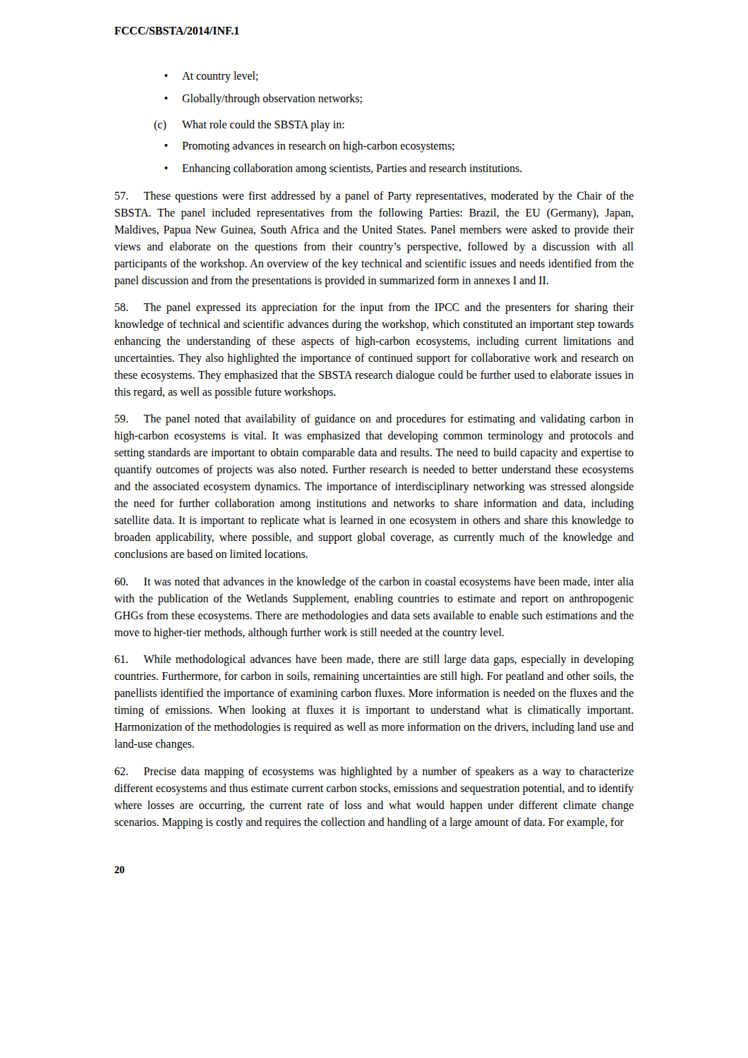FCCC/SBSTA/2014/INF.1
At country level;
Globally/through observation networks;
(c) What role could the SBSTA play in:
Promoting advances in research on high-carbon ecosystems;
Enhancing collaboration among scientists, Parties and research institutions.
57. These questions were first addressed by a panel of Party representatives, moderated by the Chair of the SBSTA. The panel included representatives from the following Parties: Brazil, the EU (Germany), Japan, Maldives, Papua New Guinea, South Africa and the United States. Panel members were asked to provide their views and elaborate on the questions from their country’s perspective, followed by a discussion with all participants of the workshop. An overview of the key technical and scientific issues and needs identified from the panel discussion and from the presentations is provided in summarized form in annexes I and II.
58. The panel expressed its appreciation for the input from the IPCC and the presenters for sharing their knowledge of technical and scientific advances during the workshop, which constituted an important step towards enhancing the understanding of these aspects of high-carbon ecosystems, including current limitations and uncertainties. They also highlighted the importance of continued support for collaborative work and research on these ecosystems. They emphasized that the SBSTA research dialogue could be further used to elaborate issues in this regard, as well as possible future workshops.
59. The panel noted that availability of guidance on and procedures for estimating and validating carbon in high-carbon ecosystems is vital. It was emphasized that developing common terminology and protocols and setting standards are important to obtain comparable data and results. The need to build capacity and expertise to quantify outcomes of projects was also noted. Further research is needed to better understand these ecosystems and the associated ecosystem dynamics. The importance of interdisciplinary networking was stressed alongside the need for further collaboration among institutions and networks to share information and data, including satellite data. It is important to replicate what is learned in one ecosystem in others and share this knowledge to broaden applicability, where possible, and support global coverage, as currently much of the knowledge and conclusions are based on limited locations.
60. It was noted that advances in the knowledge of the carbon in coastal ecosystems have been made, inter alia with the publication of the Wetlands Supplement, enabling countries to estimate and report on anthropogenic GHGs from these ecosystems. There are methodologies and data sets available to enable such estimations and the move to higher-tier methods, although further work is still needed at the country level.
61. While methodological advances have been made, there are still large data gaps, especially in developing countries. Furthermore, for carbon in soils, remaining uncertainties are still high. For peatland and other soils, the panellists identified the importance of examining carbon fluxes. More information is needed on the fluxes and the timing of emissions. When looking at fluxes it is important to understand what is climatically important. Harmonization of the methodologies is required as well as more information on the drivers, including land use and land-use changes.
62. Precise data mapping of ecosystems was highlighted by a number of speakers as a way to characterize different ecosystems and thus estimate current carbon stocks, emissions and sequestration potential, and to identify where losses are occurring, the current rate of loss and what would happen under different climate change scenarios. Mapping is costly and requires the collection and handling of a large amount of data. For example, for
20